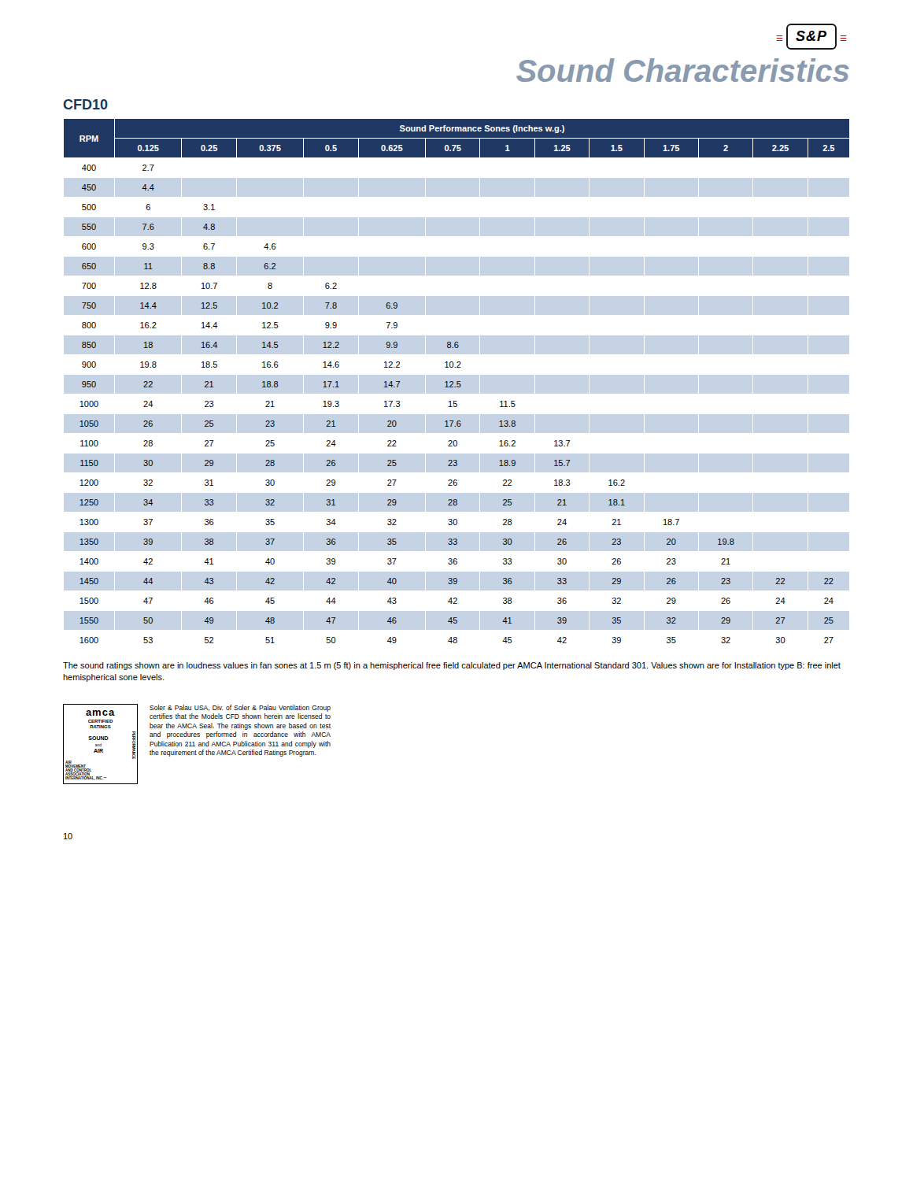☰S&P☰
Sound Characteristics
CFD10
| RPM | Sound Performance Sones (Inches w.g.) |
| --- | --- |
| 0.125 | 0.25 | 0.375 | 0.5 | 0.625 | 0.75 | 1 | 1.25 | 1.5 | 1.75 | 2 | 2.25 | 2.5 |
| 400 | 2.7 | | | | | | | | | | | | |
| 450 | 4.4 | | | | | | | | | | | | |
| 500 | 6 | 3.1 | | | | | | | | | | | |
| 550 | 7.6 | 4.8 | | | | | | | | | | | |
| 600 | 9.3 | 6.7 | 4.6 | | | | | | | | | | |
| 650 | 11 | 8.8 | 6.2 | | | | | | | | | | |
| 700 | 12.8 | 10.7 | 8 | 6.2 | | | | | | | | | |
| 750 | 14.4 | 12.5 | 10.2 | 7.8 | 6.9 | | | | | | | | |
| 800 | 16.2 | 14.4 | 12.5 | 9.9 | 7.9 | | | | | | | | |
| 850 | 18 | 16.4 | 14.5 | 12.2 | 9.9 | 8.6 | | | | | | | |
| 900 | 19.8 | 18.5 | 16.6 | 14.6 | 12.2 | 10.2 | | | | | | | |
| 950 | 22 | 21 | 18.8 | 17.1 | 14.7 | 12.5 | | | | | | | |
| 1000 | 24 | 23 | 21 | 19.3 | 17.3 | 15 | 11.5 | | | | | | |
| 1050 | 26 | 25 | 23 | 21 | 20 | 17.6 | 13.8 | | | | | | |
| 1100 | 28 | 27 | 25 | 24 | 22 | 20 | 16.2 | 13.7 | | | | | |
| 1150 | 30 | 29 | 28 | 26 | 25 | 23 | 18.9 | 15.7 | | | | | |
| 1200 | 32 | 31 | 30 | 29 | 27 | 26 | 22 | 18.3 | 16.2 | | | | |
| 1250 | 34 | 33 | 32 | 31 | 29 | 28 | 25 | 21 | 18.1 | | | | |
| 1300 | 37 | 36 | 35 | 34 | 32 | 30 | 28 | 24 | 21 | 18.7 | | | |
| 1350 | 39 | 38 | 37 | 36 | 35 | 33 | 30 | 26 | 23 | 20 | 19.8 | | |
| 1400 | 42 | 41 | 40 | 39 | 37 | 36 | 33 | 30 | 26 | 23 | 21 | | |
| 1450 | 44 | 43 | 42 | 42 | 40 | 39 | 36 | 33 | 29 | 26 | 23 | 22 | 22 |
| 1500 | 47 | 46 | 45 | 44 | 43 | 42 | 38 | 36 | 32 | 29 | 26 | 24 | 24 |
| 1550 | 50 | 49 | 48 | 47 | 46 | 45 | 41 | 39 | 35 | 32 | 29 | 27 | 25 |
| 1600 | 53 | 52 | 51 | 50 | 49 | 48 | 45 | 42 | 39 | 35 | 32 | 30 | 27 |
The sound ratings shown are in loudness values in fan sones at 1.5 m (5 ft) in a hemispherical free field calculated per AMCA International Standard 301. Values shown are for Installation type B: free inlet hemispherical sone levels.
amca
CERTIFIED
RATINGS
SOUND
and
AIR
PERFORMANCE
AIR
MOVEMENT
AND CONTROL
ASSOCIATION
INTERNATIONAL, INC.™
Soler & Palau USA, Div. of Soler & Palau Ventilation Group certifies that the Models CFD shown herein are licensed to bear the AMCA Seal. The ratings shown are based on test and procedures performed in accordance with AMCA Publication 211 and AMCA Publication 311 and comply with the requirement of the AMCA Certified Ratings Program.
10